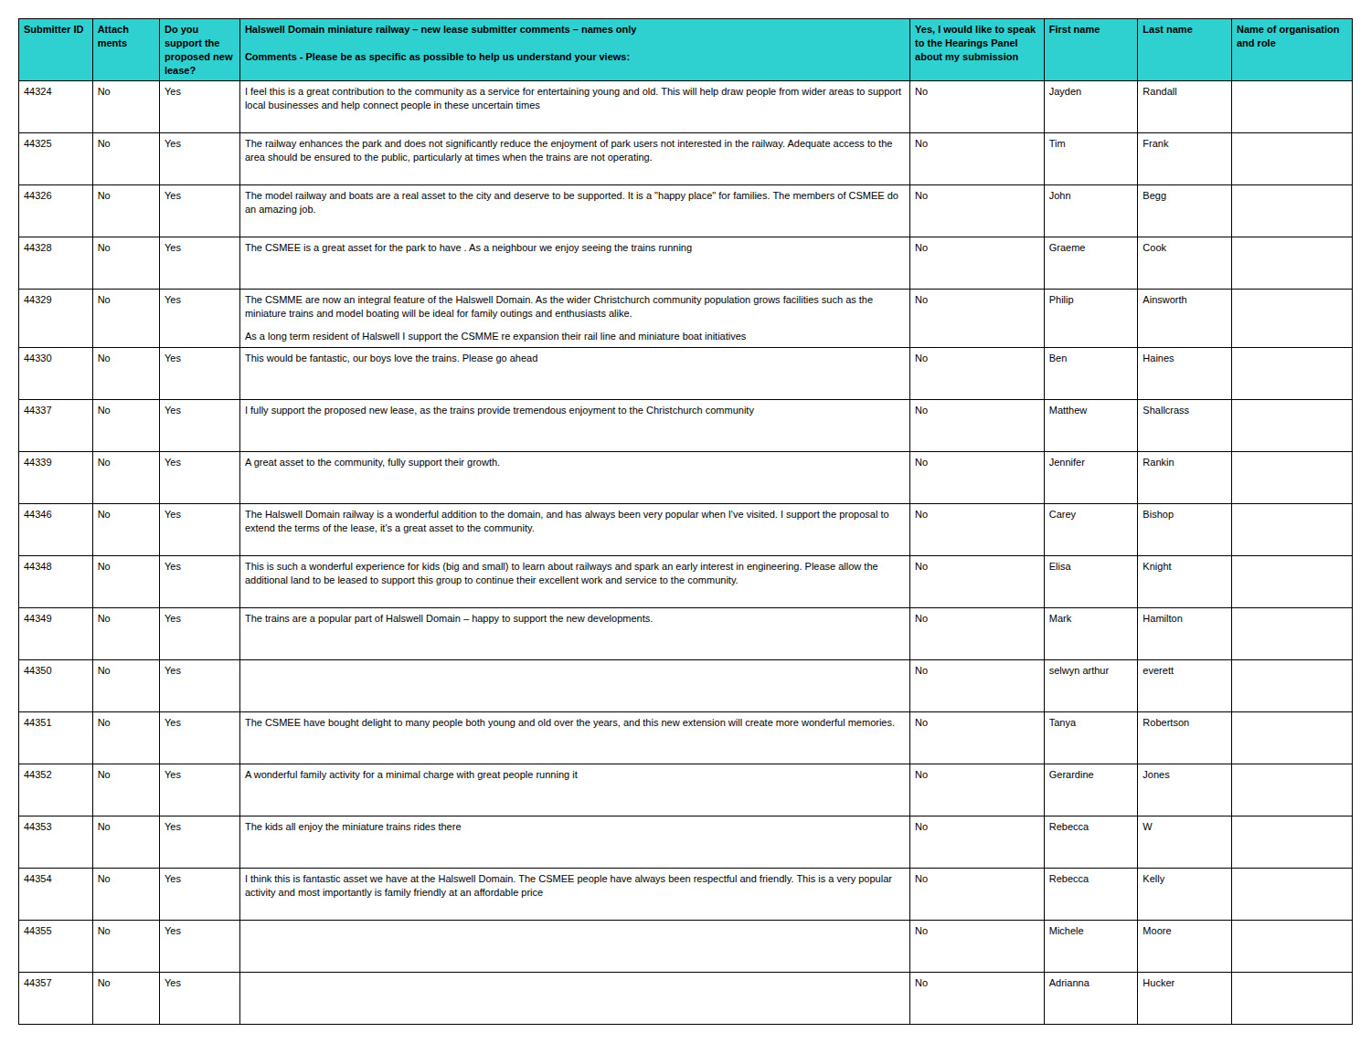| Submitter ID | Attach ments | Do you support the proposed new lease? | Halswell Domain miniature railway – new lease submitter comments – names only Comments - Please be as specific as possible to help us understand your views: | Yes, I would like to speak to the Hearings Panel about my submission | First name | Last name | Name of organisation and role |
| --- | --- | --- | --- | --- | --- | --- | --- |
| 44324 | No | Yes | I feel this is a great contribution to the community as a service for entertaining young and old. This will help draw people from wider areas to support local businesses and help connect people in these uncertain times | No | Jayden | Randall | |
| 44325 | No | Yes | The railway enhances the park and does not significantly reduce the enjoyment of park users not interested in the railway. Adequate access to the area should be ensured to the public, particularly at times when the trains are not operating. | No | Tim | Frank | |
| 44326 | No | Yes | The model railway and boats are a real asset to the city and deserve to be supported. It is a "happy place" for families. The members of CSMEE do an amazing job. | No | John | Begg | |
| 44328 | No | Yes | The CSMEE is a great asset for the park to have . As a neighbour we enjoy seeing the trains running | No | Graeme | Cook | |
| 44329 | No | Yes | The CSMME are now an integral feature of the Halswell Domain. As the wider Christchurch community population grows facilities such as the miniature trains and model boating will be ideal for family outings and enthusiasts alike. As a long term resident of Halswell I support the CSMME re expansion their rail line and miniature boat initiatives | No | Philip | Ainsworth | |
| 44330 | No | Yes | This would be fantastic, our boys love the trains. Please go ahead | No | Ben | Haines | |
| 44337 | No | Yes | I fully support the proposed new lease, as the trains provide tremendous enjoyment to the Christchurch community | No | Matthew | Shallcrass | |
| 44339 | No | Yes | A great asset to the community, fully support their growth. | No | Jennifer | Rankin | |
| 44346 | No | Yes | The Halswell Domain railway is a wonderful addition to the domain, and has always been very popular when I've visited. I support the proposal to extend the terms of the lease, it's a great asset to the community. | No | Carey | Bishop | |
| 44348 | No | Yes | This is such a wonderful experience for kids (big and small) to learn about railways and spark an early interest in engineering. Please allow the additional land to be leased to support this group to continue their excellent work and service to the community. | No | Elisa | Knight | |
| 44349 | No | Yes | The trains are a popular part of Halswell Domain – happy to support the new developments. | No | Mark | Hamilton | |
| 44350 | No | Yes | | No | selwyn arthur | everett | |
| 44351 | No | Yes | The CSMEE have bought delight to many people both young and old over the years, and this new extension will create more wonderful memories. | No | Tanya | Robertson | |
| 44352 | No | Yes | A wonderful family activity for a minimal charge with great people running it | No | Gerardine | Jones | |
| 44353 | No | Yes | The kids all enjoy the miniature trains rides there | No | Rebecca | W | |
| 44354 | No | Yes | I think this is fantastic asset we have at the Halswell Domain. The CSMEE people have always been respectful and friendly. This is a very popular activity and most importantly is family friendly at an affordable price | No | Rebecca | Kelly | |
| 44355 | No | Yes | | No | Michele | Moore | |
| 44357 | No | Yes | | No | Adrianna | Hucker | |